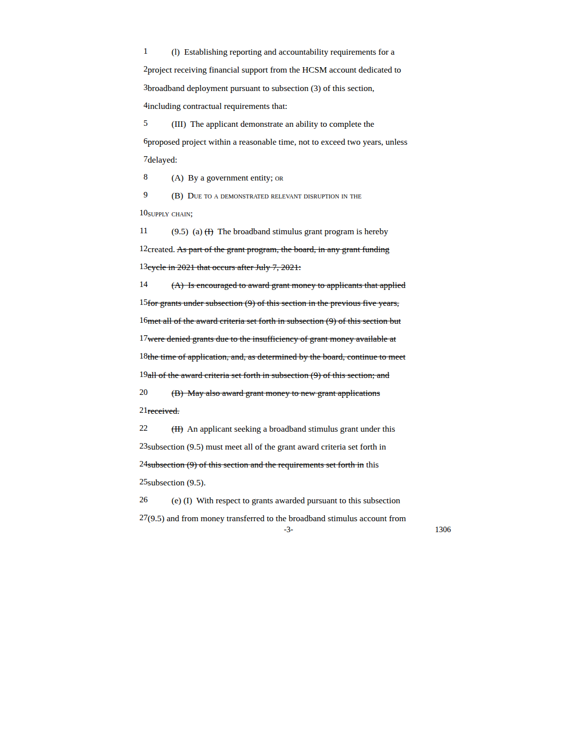| 1 | (l) Establishing reporting and accountability requirements for a |
| 2 | project receiving financial support from the HCSM account dedicated to |
| 3 | broadband deployment pursuant to subsection (3) of this section, |
| 4 | including contractual requirements that: |
| 5 | (III) The applicant demonstrate an ability to complete the |
| 6 | proposed project within a reasonable time, not to exceed two years, unless |
| 7 | delayed: |
| 8 | (A) By a government entity; or |
| 9 | (B) Due to a demonstrated relevant disruption in the |
| 10 | supply chain ; |
| 11 | (9.5) (a) (I) The broadband stimulus grant program is hereby |
| 12 | created. As part of the grant program, the board, in any grant funding |
| 13 | cycle in 2021 that occurs after July 7, 2021: |
| 14 | (A) Is encouraged to award grant money to applicants that applied |
| 15 | for grants under subsection (9) of this section in the previous five years, |
| 16 | met all of the award criteria set forth in subsection (9) of this section but |
| 17 | were denied grants due to the insufficiency of grant money available at |
| 18 | the time of application, and, as determined by the board, continue to meet |
| 19 | all of the award criteria set forth in subsection (9) of this section; and |
| 20 | (B) May also award grant money to new grant applications |
| 21 | received. |
| 22 | (II) An applicant seeking a broadband stimulus grant under this |
| 23 | subsection (9.5) must meet all of the grant award criteria set forth in |
| 24 | subsection (9) of this section and the requirements set forth in this |
| 25 | subsection (9.5). |
| 26 | (e) (I) With respect to grants awarded pursuant to this subsection |
| 27 | (9.5) and from money transferred to the broadband stimulus account from |
-3- 1306